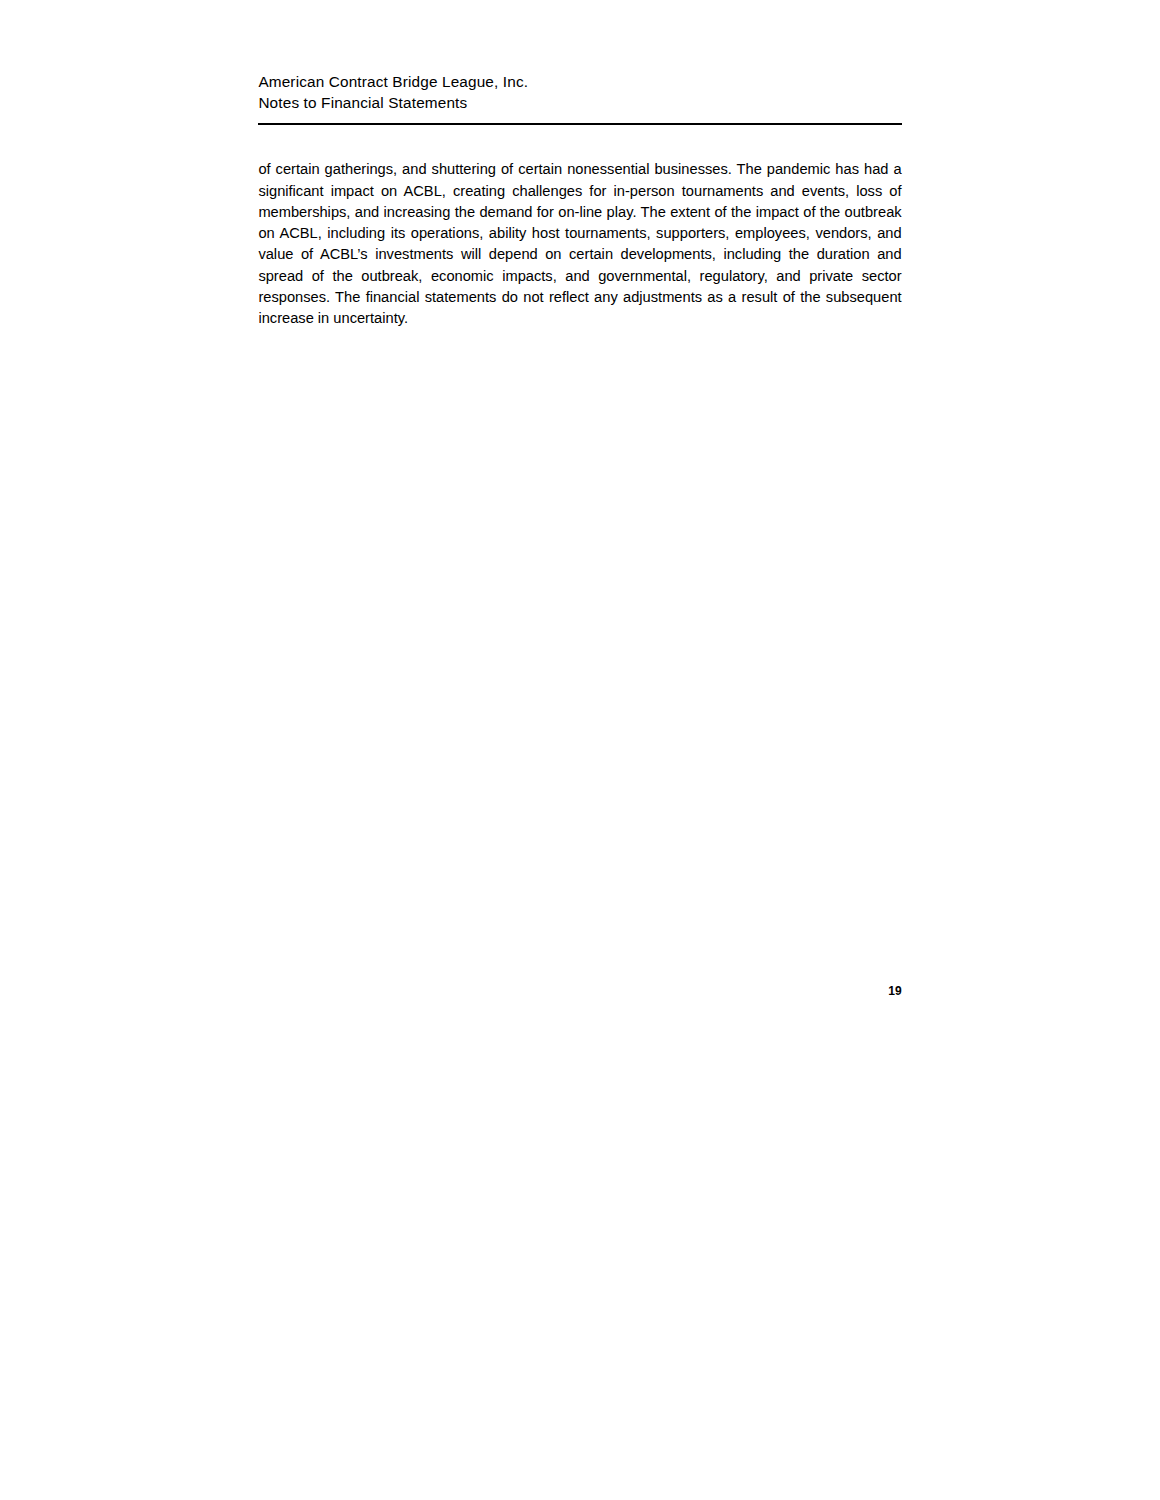American Contract Bridge League, Inc.
Notes to Financial Statements
of certain gatherings, and shuttering of certain nonessential businesses. The pandemic has had a significant impact on ACBL, creating challenges for in-person tournaments and events, loss of memberships, and increasing the demand for on-line play. The extent of the impact of the outbreak on ACBL, including its operations, ability host tournaments, supporters, employees, vendors, and value of ACBL’s investments will depend on certain developments, including the duration and spread of the outbreak, economic impacts, and governmental, regulatory, and private sector responses. The financial statements do not reflect any adjustments as a result of the subsequent increase in uncertainty.
19